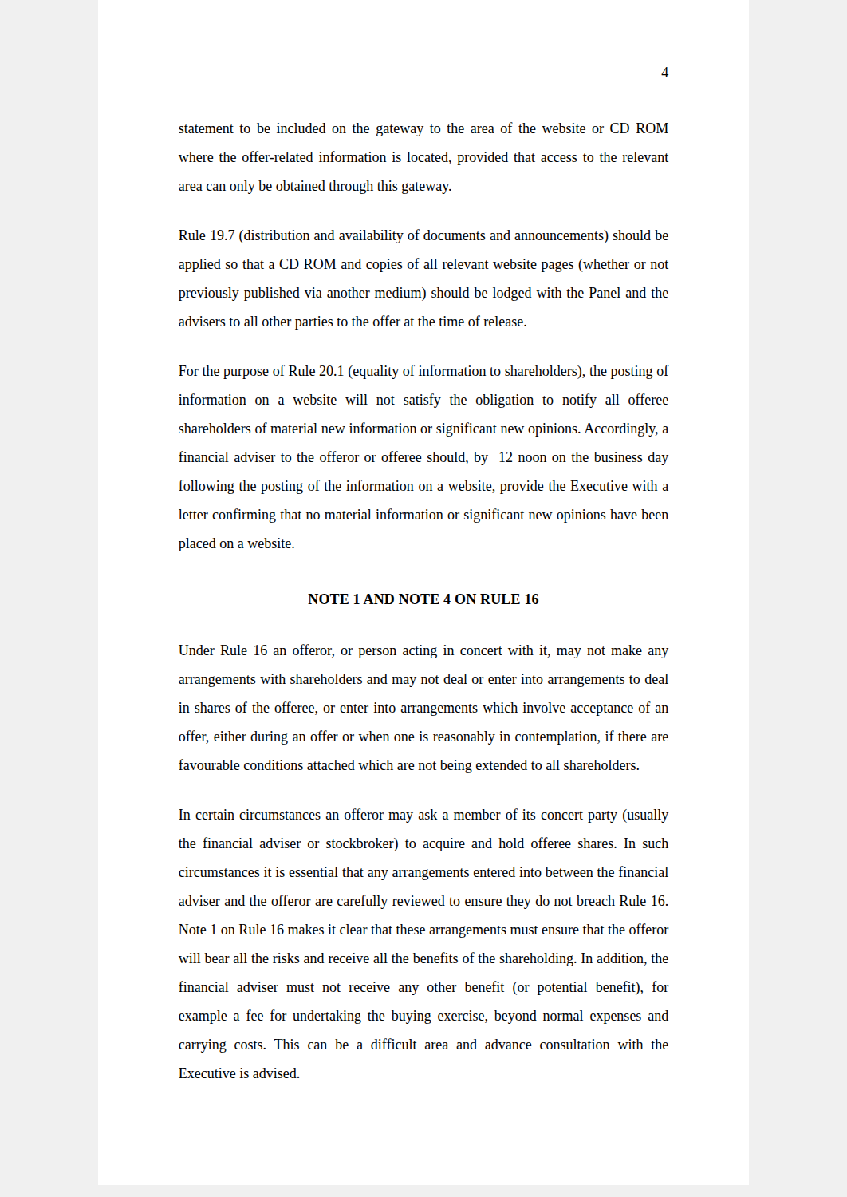4
statement to be included on the gateway to the area of the website or CD ROM where the offer-related information is located, provided that access to the relevant area can only be obtained through this gateway.
Rule 19.7 (distribution and availability of documents and announcements) should be applied so that a CD ROM and copies of all relevant website pages (whether or not previously published via another medium) should be lodged with the Panel and the advisers to all other parties to the offer at the time of release.
For the purpose of Rule 20.1 (equality of information to shareholders), the posting of information on a website will not satisfy the obligation to notify all offeree shareholders of material new information or significant new opinions. Accordingly, a financial adviser to the offeror or offeree should, by 12 noon on the business day following the posting of the information on a website, provide the Executive with a letter confirming that no material information or significant new opinions have been placed on a website.
NOTE 1 AND NOTE 4 ON RULE 16
Under Rule 16 an offeror, or person acting in concert with it, may not make any arrangements with shareholders and may not deal or enter into arrangements to deal in shares of the offeree, or enter into arrangements which involve acceptance of an offer, either during an offer or when one is reasonably in contemplation, if there are favourable conditions attached which are not being extended to all shareholders.
In certain circumstances an offeror may ask a member of its concert party (usually the financial adviser or stockbroker) to acquire and hold offeree shares. In such circumstances it is essential that any arrangements entered into between the financial adviser and the offeror are carefully reviewed to ensure they do not breach Rule 16. Note 1 on Rule 16 makes it clear that these arrangements must ensure that the offeror will bear all the risks and receive all the benefits of the shareholding. In addition, the financial adviser must not receive any other benefit (or potential benefit), for example a fee for undertaking the buying exercise, beyond normal expenses and carrying costs. This can be a difficult area and advance consultation with the Executive is advised.